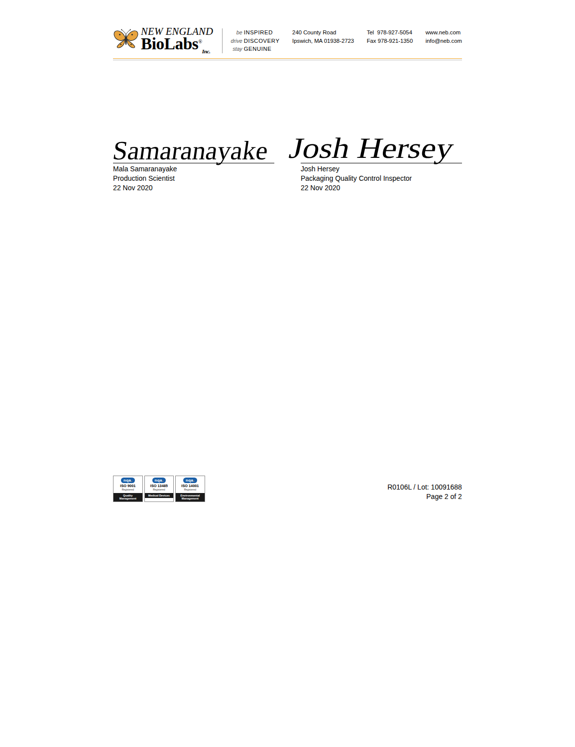NEW ENGLAND BioLabs®Inc.
be INSPIRED
drive DISCOVERY
stay GENUINE
240 County Road
Ipswich, MA 01938-2723
Tel 978-927-5054
Fax 978-921-1350
www.neb.com
info@neb.com
Samaranayake
Mala Samaranayake
Production Scientist
22 Nov 2020
Josh Hersey
Josh Hersey
Packaging Quality Control Inspector
22 Nov 2020
nqa.
ISO 9001
Registered
Quality
Management
nqa.
ISO 13485
Registered
Medical Devices
nqa.
ISO 14001
Registered
Environmental
Management
R0106L / Lot: 10091688
Page 2 of 2